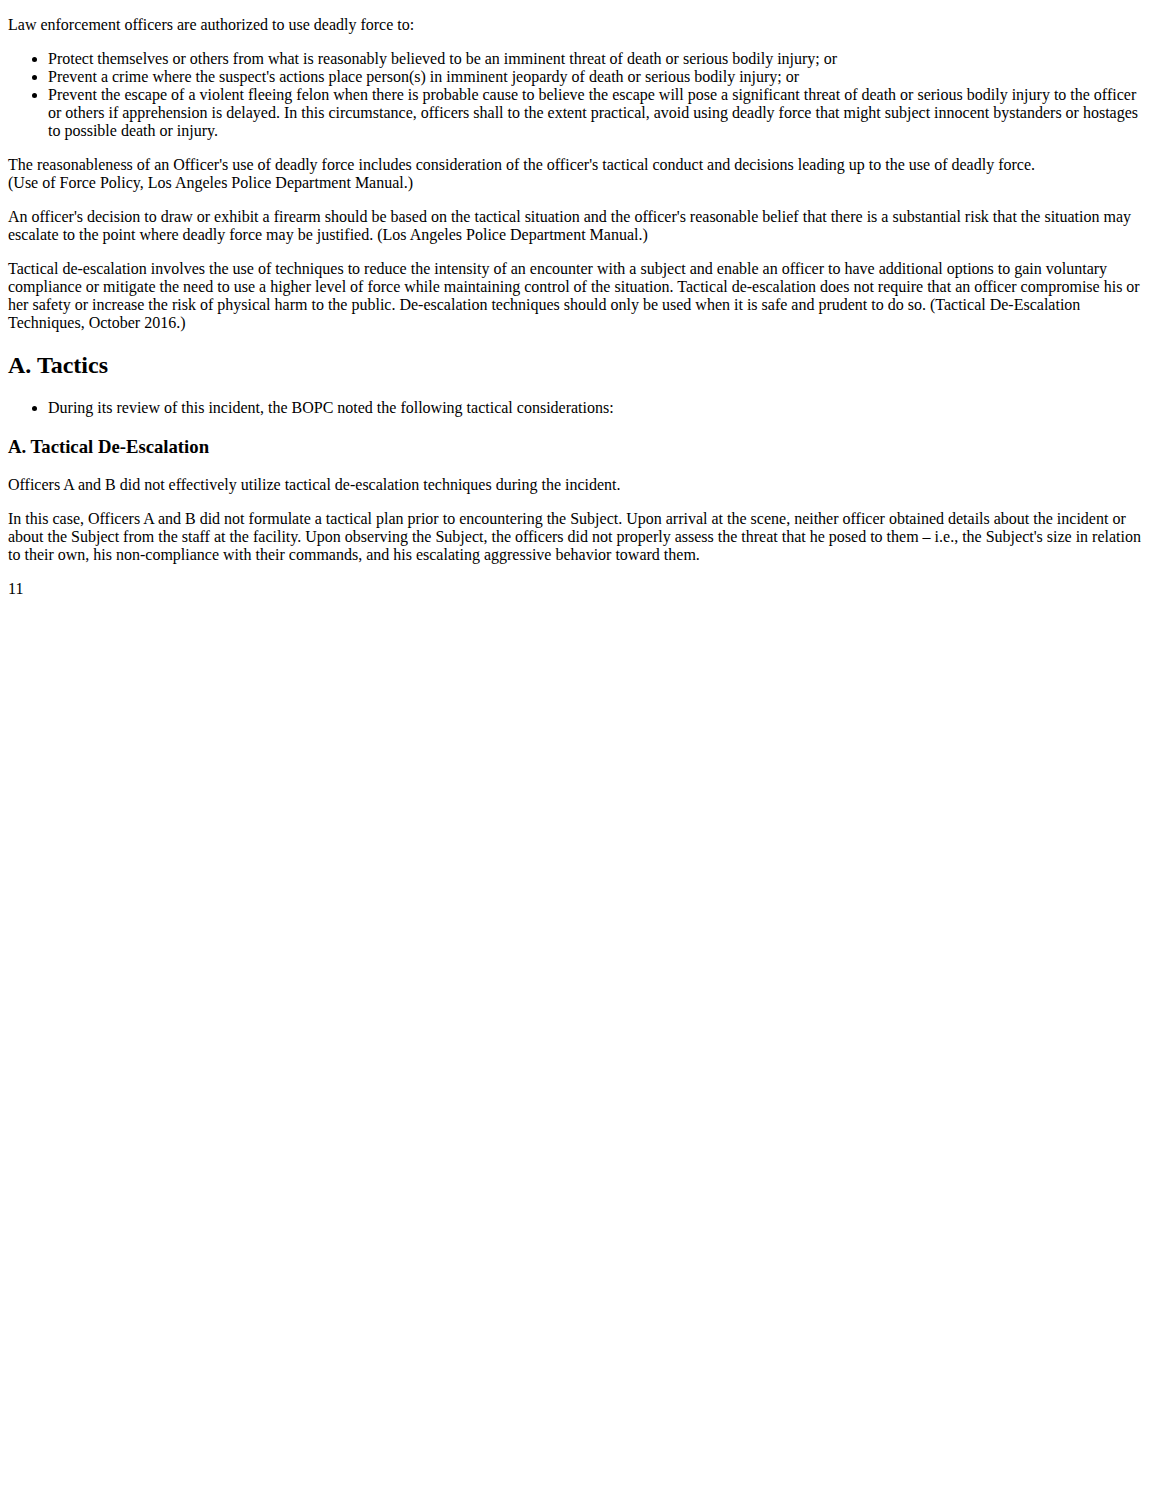Law enforcement officers are authorized to use deadly force to:
Protect themselves or others from what is reasonably believed to be an imminent threat of death or serious bodily injury; or
Prevent a crime where the suspect's actions place person(s) in imminent jeopardy of death or serious bodily injury; or
Prevent the escape of a violent fleeing felon when there is probable cause to believe the escape will pose a significant threat of death or serious bodily injury to the officer or others if apprehension is delayed. In this circumstance, officers shall to the extent practical, avoid using deadly force that might subject innocent bystanders or hostages to possible death or injury.
The reasonableness of an Officer's use of deadly force includes consideration of the officer's tactical conduct and decisions leading up to the use of deadly force.
(Use of Force Policy, Los Angeles Police Department Manual.)
An officer's decision to draw or exhibit a firearm should be based on the tactical situation and the officer's reasonable belief that there is a substantial risk that the situation may escalate to the point where deadly force may be justified. (Los Angeles Police Department Manual.)
Tactical de-escalation involves the use of techniques to reduce the intensity of an encounter with a subject and enable an officer to have additional options to gain voluntary compliance or mitigate the need to use a higher level of force while maintaining control of the situation. Tactical de-escalation does not require that an officer compromise his or her safety or increase the risk of physical harm to the public. De-escalation techniques should only be used when it is safe and prudent to do so. (Tactical De-Escalation Techniques, October 2016.)
A. Tactics
During its review of this incident, the BOPC noted the following tactical considerations:
A. Tactical De-Escalation
Officers A and B did not effectively utilize tactical de-escalation techniques during the incident.
In this case, Officers A and B did not formulate a tactical plan prior to encountering the Subject. Upon arrival at the scene, neither officer obtained details about the incident or about the Subject from the staff at the facility. Upon observing the Subject, the officers did not properly assess the threat that he posed to them – i.e., the Subject's size in relation to their own, his non-compliance with their commands, and his escalating aggressive behavior toward them.
11